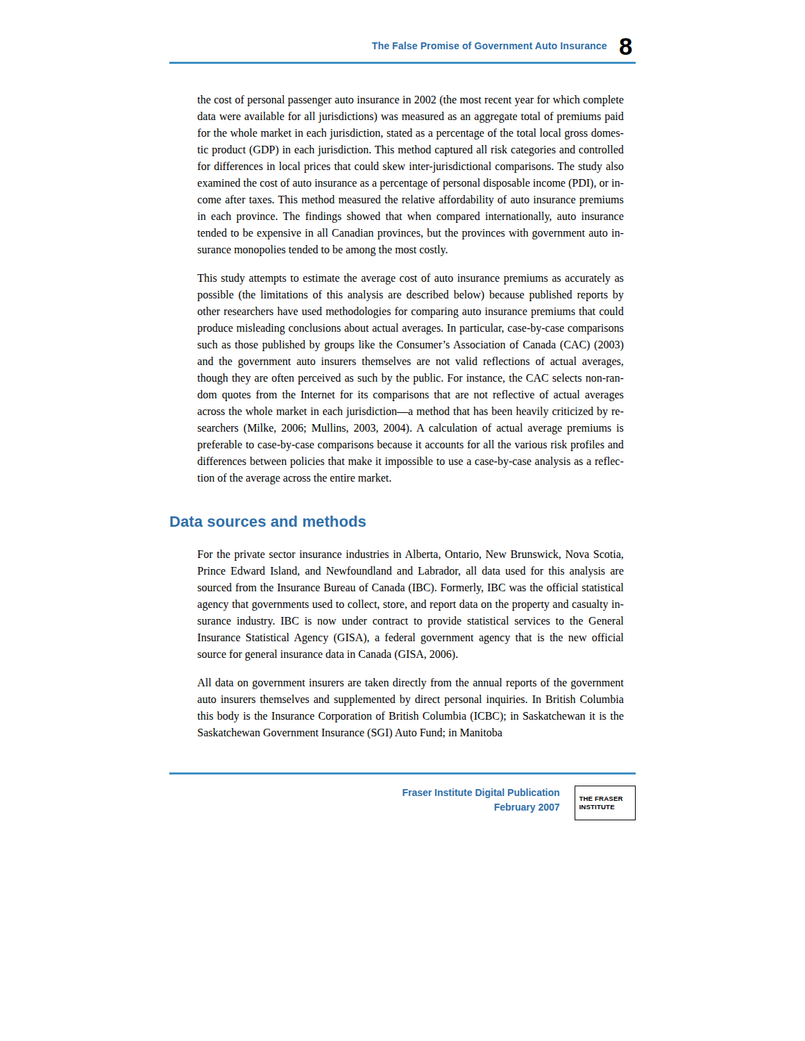The False Promise of Government Auto Insurance
8
the cost of personal passenger auto insurance in 2002 (the most recent year for which complete data were available for all jurisdictions) was measured as an aggregate total of premiums paid for the whole market in each jurisdiction, stated as a percentage of the total local gross domestic product (GDP) in each jurisdiction. This method captured all risk categories and controlled for differences in local prices that could skew inter-jurisdictional comparisons. The study also examined the cost of auto insurance as a percentage of personal disposable income (PDI), or income after taxes. This method measured the relative affordability of auto insurance premiums in each province. The findings showed that when compared internationally, auto insurance tended to be expensive in all Canadian provinces, but the provinces with government auto insurance monopolies tended to be among the most costly.
This study attempts to estimate the average cost of auto insurance premiums as accurately as possible (the limitations of this analysis are described below) because published reports by other researchers have used methodologies for comparing auto insurance premiums that could produce misleading conclusions about actual averages. In particular, case-by-case comparisons such as those published by groups like the Consumer’s Association of Canada (CAC) (2003) and the government auto insurers themselves are not valid reflections of actual averages, though they are often perceived as such by the public. For instance, the CAC selects non-random quotes from the Internet for its comparisons that are not reflective of actual averages across the whole market in each jurisdiction—a method that has been heavily criticized by researchers (Milke, 2006; Mullins, 2003, 2004). A calculation of actual average premiums is preferable to case-by-case comparisons because it accounts for all the various risk profiles and differences between policies that make it impossible to use a case-by-case analysis as a reflection of the average across the entire market.
Data sources and methods
For the private sector insurance industries in Alberta, Ontario, New Brunswick, Nova Scotia, Prince Edward Island, and Newfoundland and Labrador, all data used for this analysis are sourced from the Insurance Bureau of Canada (IBC). Formerly, IBC was the official statistical agency that governments used to collect, store, and report data on the property and casualty insurance industry. IBC is now under contract to provide statistical services to the General Insurance Statistical Agency (GISA), a federal government agency that is the new official source for general insurance data in Canada (GISA, 2006).
All data on government insurers are taken directly from the annual reports of the government auto insurers themselves and supplemented by direct personal inquiries. In British Columbia this body is the Insurance Corporation of British Columbia (ICBC); in Saskatchewan it is the Saskatchewan Government Insurance (SGI) Auto Fund; in Manitoba
Fraser Institute Digital Publication
February 2007
The Fraser Institute